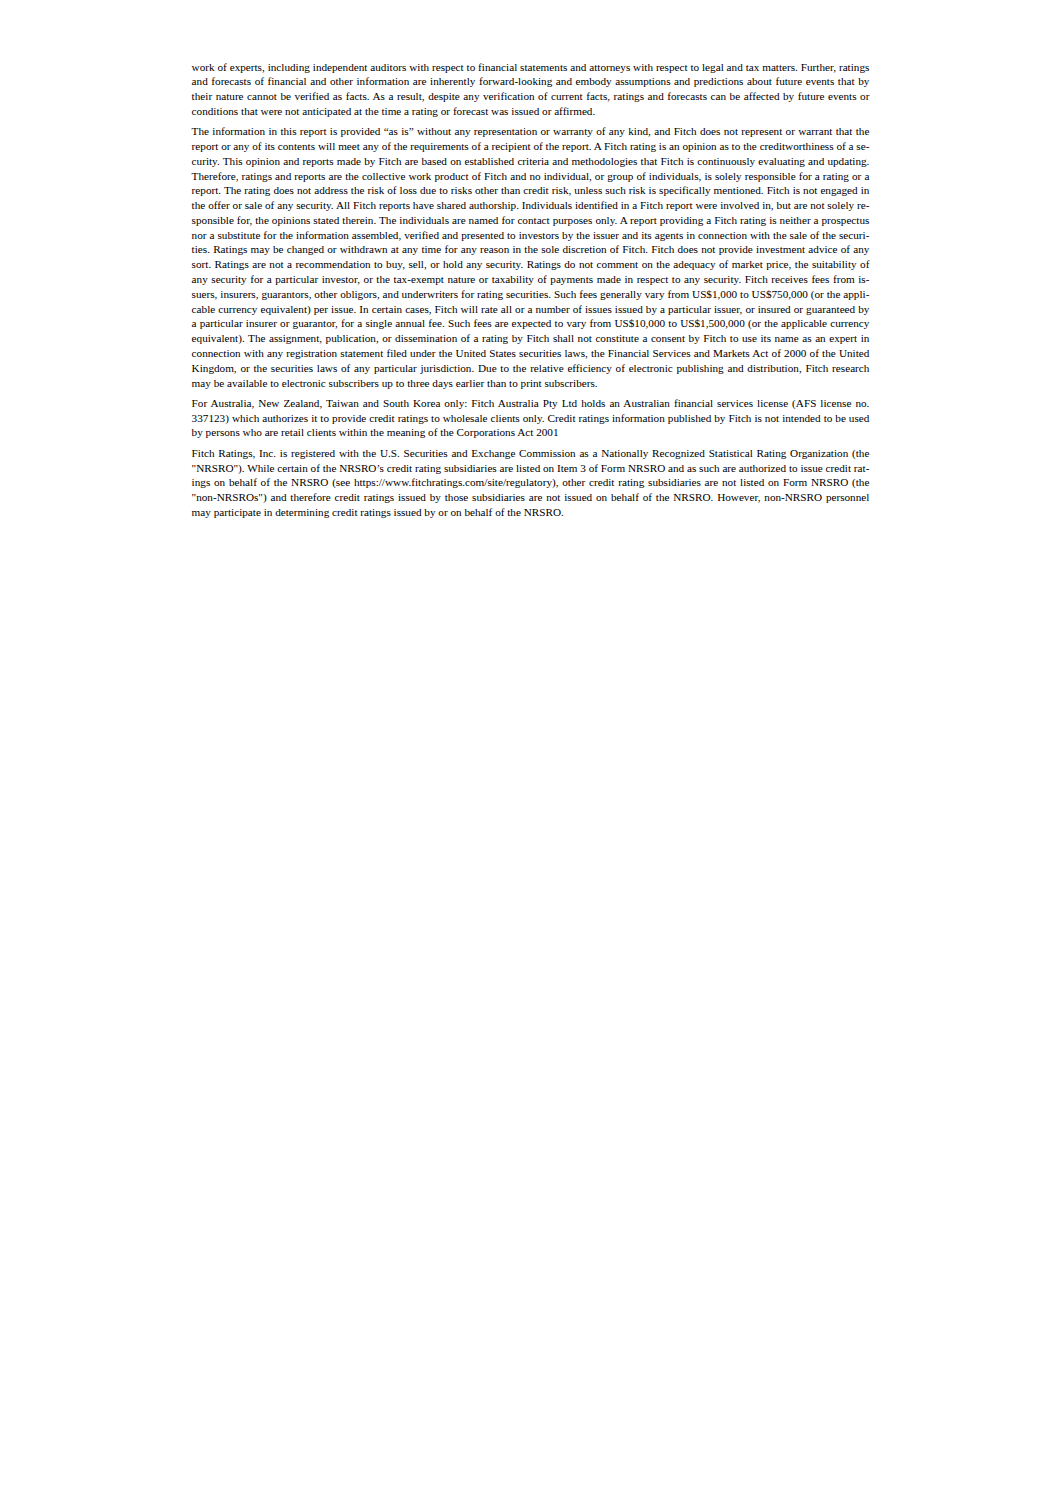work of experts, including independent auditors with respect to financial statements and attorneys with respect to legal and tax matters. Further, ratings and forecasts of financial and other information are inherently forward-looking and embody assumptions and predictions about future events that by their nature cannot be verified as facts. As a result, despite any verification of current facts, ratings and forecasts can be affected by future events or conditions that were not anticipated at the time a rating or forecast was issued or affirmed.
The information in this report is provided “as is” without any representation or warranty of any kind, and Fitch does not represent or warrant that the report or any of its contents will meet any of the requirements of a recipient of the report. A Fitch rating is an opinion as to the creditworthiness of a security. This opinion and reports made by Fitch are based on established criteria and methodologies that Fitch is continuously evaluating and updating. Therefore, ratings and reports are the collective work product of Fitch and no individual, or group of individuals, is solely responsible for a rating or a report. The rating does not address the risk of loss due to risks other than credit risk, unless such risk is specifically mentioned. Fitch is not engaged in the offer or sale of any security. All Fitch reports have shared authorship. Individuals identified in a Fitch report were involved in, but are not solely responsible for, the opinions stated therein. The individuals are named for contact purposes only. A report providing a Fitch rating is neither a prospectus nor a substitute for the information assembled, verified and presented to investors by the issuer and its agents in connection with the sale of the securities. Ratings may be changed or withdrawn at any time for any reason in the sole discretion of Fitch. Fitch does not provide investment advice of any sort. Ratings are not a recommendation to buy, sell, or hold any security. Ratings do not comment on the adequacy of market price, the suitability of any security for a particular investor, or the tax-exempt nature or taxability of payments made in respect to any security. Fitch receives fees from issuers, insurers, guarantors, other obligors, and underwriters for rating securities. Such fees generally vary from US$1,000 to US$750,000 (or the applicable currency equivalent) per issue. In certain cases, Fitch will rate all or a number of issues issued by a particular issuer, or insured or guaranteed by a particular insurer or guarantor, for a single annual fee. Such fees are expected to vary from US$10,000 to US$1,500,000 (or the applicable currency equivalent). The assignment, publication, or dissemination of a rating by Fitch shall not constitute a consent by Fitch to use its name as an expert in connection with any registration statement filed under the United States securities laws, the Financial Services and Markets Act of 2000 of the United Kingdom, or the securities laws of any particular jurisdiction. Due to the relative efficiency of electronic publishing and distribution, Fitch research may be available to electronic subscribers up to three days earlier than to print subscribers.
For Australia, New Zealand, Taiwan and South Korea only: Fitch Australia Pty Ltd holds an Australian financial services license (AFS license no. 337123) which authorizes it to provide credit ratings to wholesale clients only. Credit ratings information published by Fitch is not intended to be used by persons who are retail clients within the meaning of the Corporations Act 2001
Fitch Ratings, Inc. is registered with the U.S. Securities and Exchange Commission as a Nationally Recognized Statistical Rating Organization (the "NRSRO"). While certain of the NRSRO’s credit rating subsidiaries are listed on Item 3 of Form NRSRO and as such are authorized to issue credit ratings on behalf of the NRSRO (see https://www.fitchratings.com/site/regulatory), other credit rating subsidiaries are not listed on Form NRSRO (the "non-NRSROs") and therefore credit ratings issued by those subsidiaries are not issued on behalf of the NRSRO. However, non-NRSRO personnel may participate in determining credit ratings issued by or on behalf of the NRSRO.